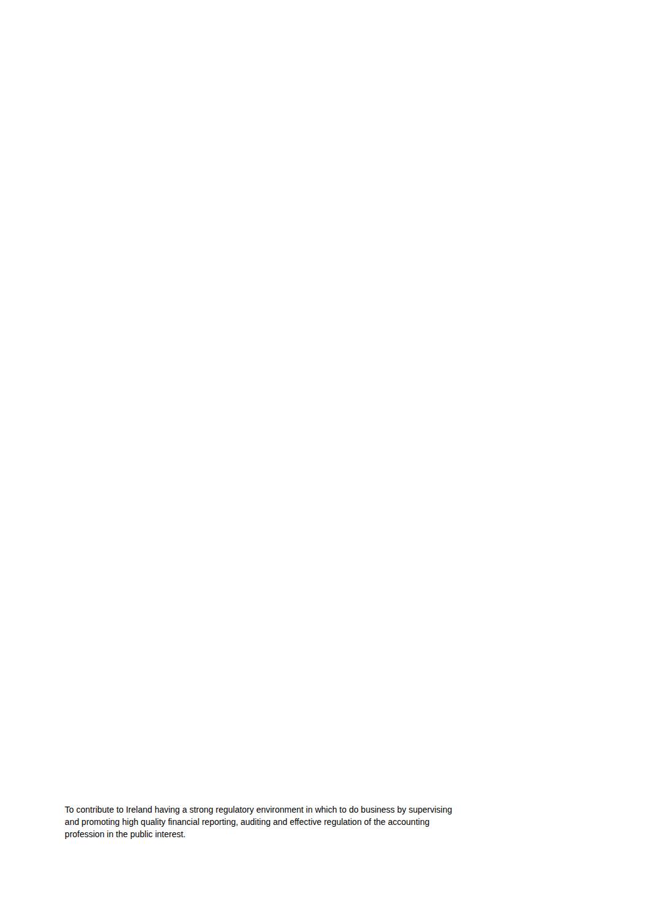To contribute to Ireland having a strong regulatory environment in which to do business by supervising and promoting high quality financial reporting, auditing and effective regulation of the accounting profession in the public interest.